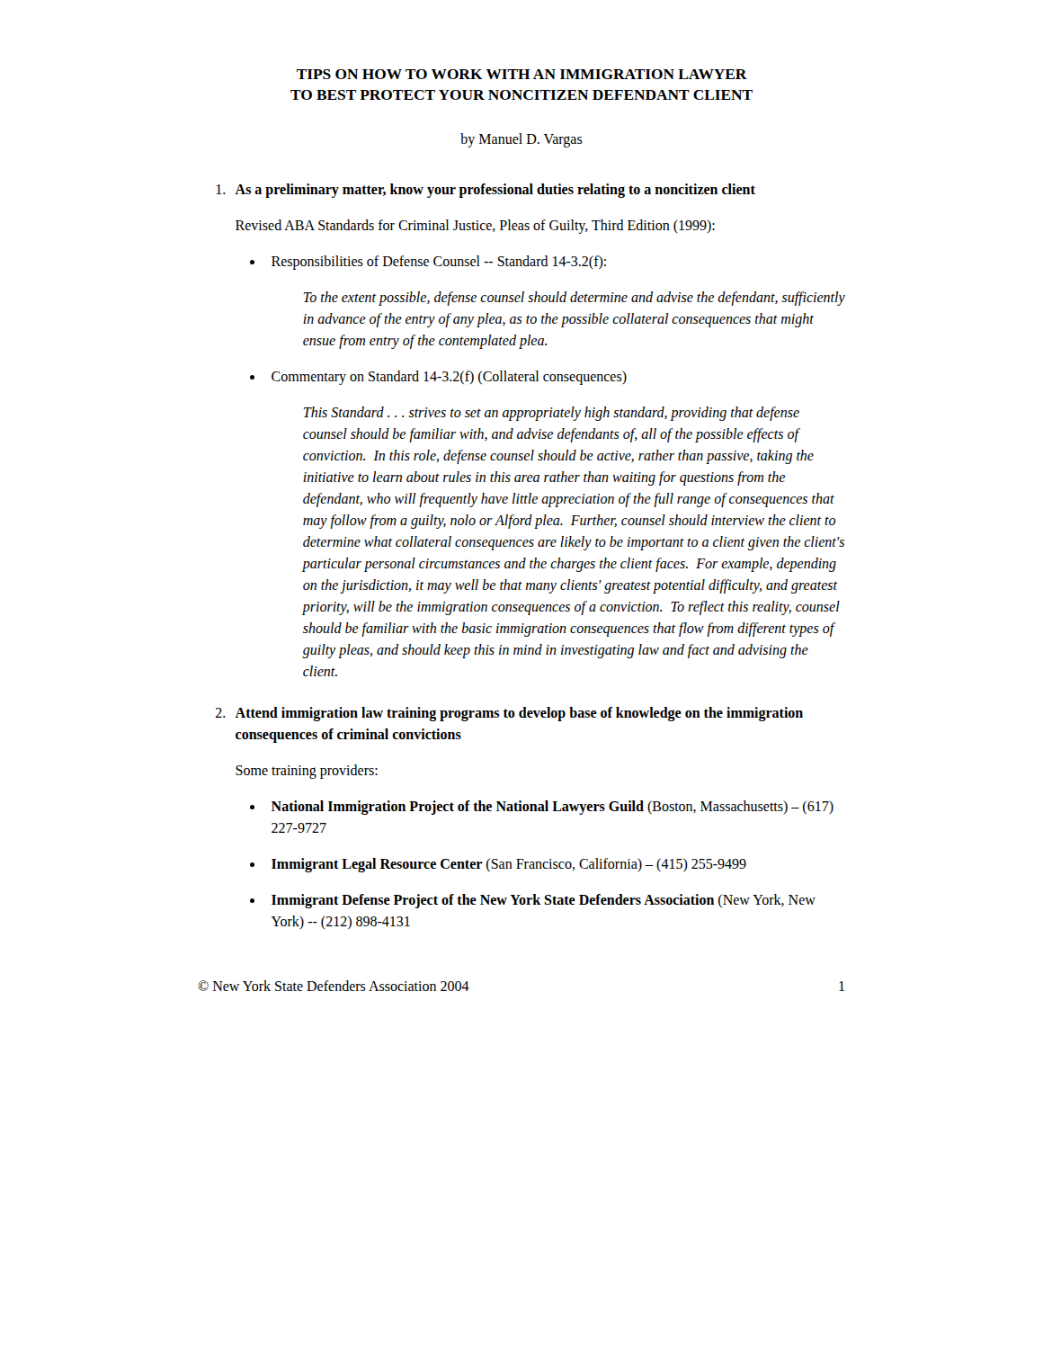Tips on How to Work with an Immigration Lawyer
to Best Protect Your Noncitizen Defendant Client
by Manuel D. Vargas
As a preliminary matter, know your professional duties relating to a noncitizen client
Revised ABA Standards for Criminal Justice, Pleas of Guilty, Third Edition (1999):
Responsibilities of Defense Counsel -- Standard 14-3.2(f):
To the extent possible, defense counsel should determine and advise the defendant, sufficiently in advance of the entry of any plea, as to the possible collateral consequences that might ensue from entry of the contemplated plea.
Commentary on Standard 14-3.2(f) (Collateral consequences)
This Standard . . . strives to set an appropriately high standard, providing that defense counsel should be familiar with, and advise defendants of, all of the possible effects of conviction. In this role, defense counsel should be active, rather than passive, taking the initiative to learn about rules in this area rather than waiting for questions from the defendant, who will frequently have little appreciation of the full range of consequences that may follow from a guilty, nolo or Alford plea. Further, counsel should interview the client to determine what collateral consequences are likely to be important to a client given the client's particular personal circumstances and the charges the client faces. For example, depending on the jurisdiction, it may well be that many clients' greatest potential difficulty, and greatest priority, will be the immigration consequences of a conviction. To reflect this reality, counsel should be familiar with the basic immigration consequences that flow from different types of guilty pleas, and should keep this in mind in investigating law and fact and advising the client.
Attend immigration law training programs to develop base of knowledge on the immigration consequences of criminal convictions
Some training providers:
National Immigration Project of the National Lawyers Guild (Boston, Massachusetts) – (617) 227-9727
Immigrant Legal Resource Center (San Francisco, California) – (415) 255-9499
Immigrant Defense Project of the New York State Defenders Association (New York, New York) -- (212) 898-4131
© New York State Defenders Association 2004 1